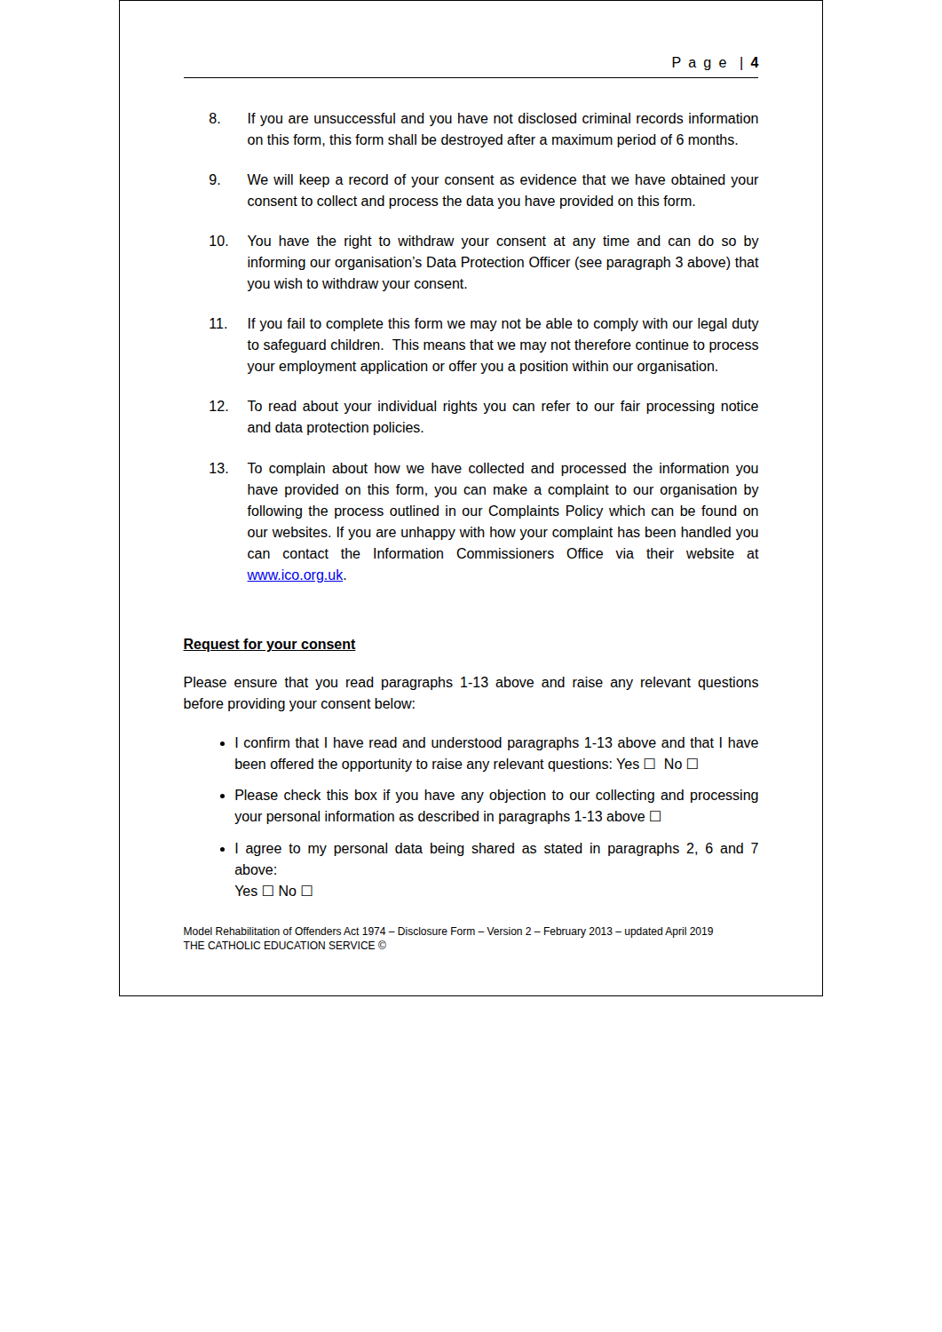P a g e | 4
8. If you are unsuccessful and you have not disclosed criminal records information on this form, this form shall be destroyed after a maximum period of 6 months.
9. We will keep a record of your consent as evidence that we have obtained your consent to collect and process the data you have provided on this form.
10. You have the right to withdraw your consent at any time and can do so by informing our organisation’s Data Protection Officer (see paragraph 3 above) that you wish to withdraw your consent.
11. If you fail to complete this form we may not be able to comply with our legal duty to safeguard children. This means that we may not therefore continue to process your employment application or offer you a position within our organisation.
12. To read about your individual rights you can refer to our fair processing notice and data protection policies.
13. To complain about how we have collected and processed the information you have provided on this form, you can make a complaint to our organisation by following the process outlined in our Complaints Policy which can be found on our websites. If you are unhappy with how your complaint has been handled you can contact the Information Commissioners Office via their website at www.ico.org.uk.
Request for your consent
Please ensure that you read paragraphs 1-13 above and raise any relevant questions before providing your consent below:
I confirm that I have read and understood paragraphs 1-13 above and that I have been offered the opportunity to raise any relevant questions: Yes ☐ No ☐
Please check this box if you have any objection to our collecting and processing your personal information as described in paragraphs 1-13 above ☐
I agree to my personal data being shared as stated in paragraphs 2, 6 and 7 above:
Yes ☐ No ☐
Model Rehabilitation of Offenders Act 1974 – Disclosure Form – Version 2 – February 2013 – updated April 2019
THE CATHOLIC EDUCATION SERVICE ©